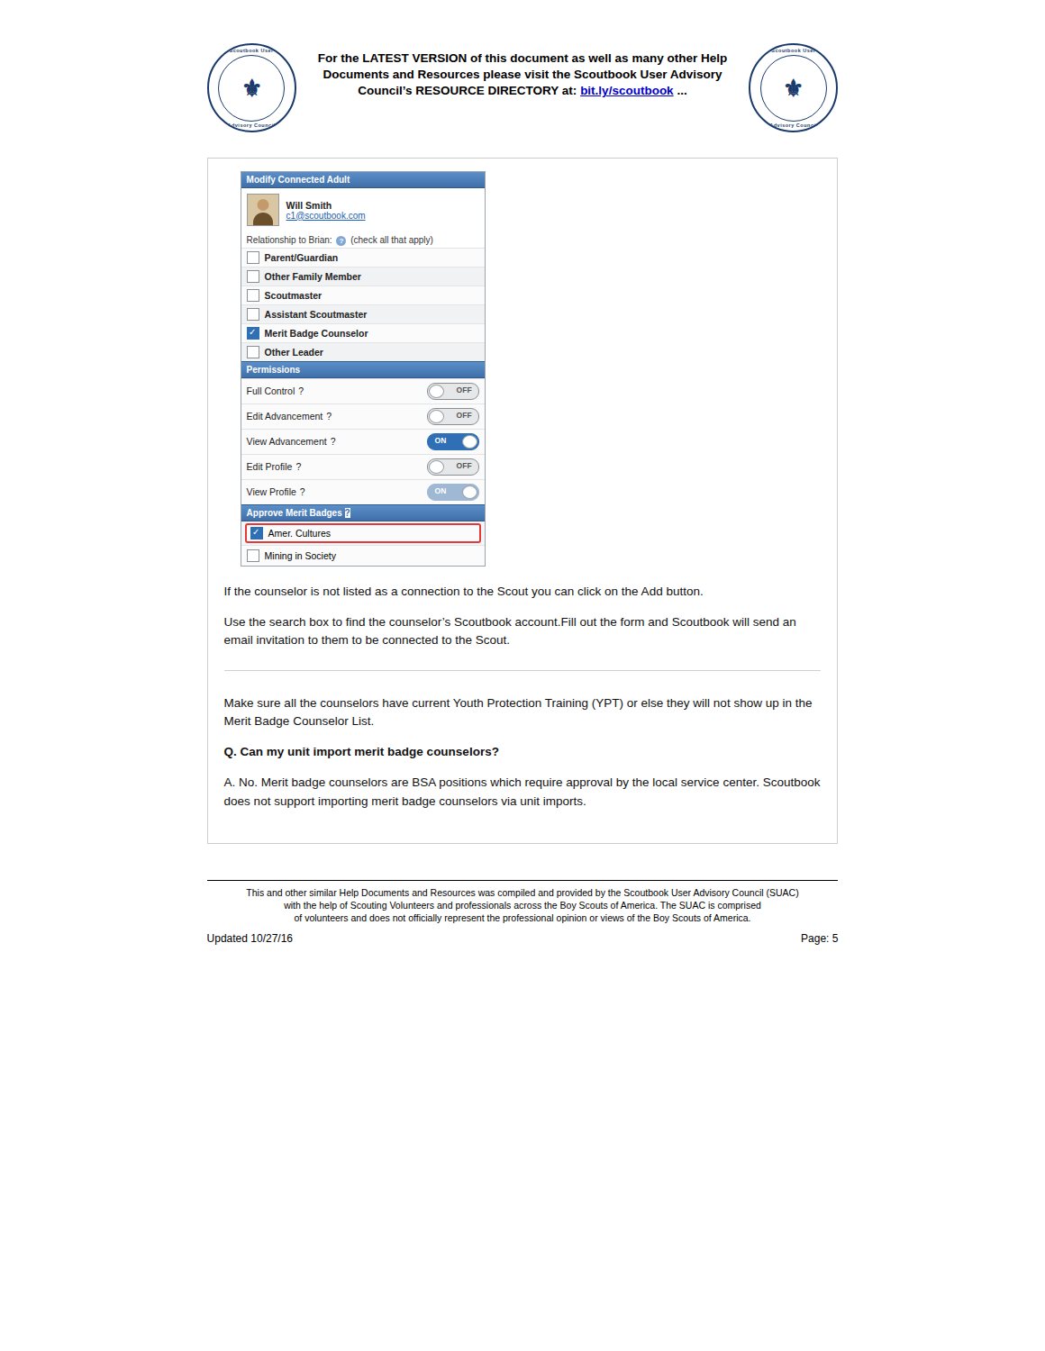Scoutbook User
⚜
Advisory Council
For the LATEST VERSION of this document as well as many other Help Documents and Resources please visit the Scoutbook User Advisory Council’s RESOURCE DIRECTORY at: bit.ly/scoutbook ...
Scoutbook User
⚜
Advisory Council
Modify Connected Adult
Will Smith
c1@scoutbook.com
Relationship to Brian: ? (check all that apply)
Parent/Guardian
Other Family Member
Scoutmaster
Assistant Scoutmaster
Merit Badge Counselor
Other Leader
Permissions
Full Control ? OFF
Edit Advancement ? OFF
View Advancement ? ON
Edit Profile ? OFF
View Profile ? ON
Approve Merit Badges ?
Amer. Cultures
Mining in Society
If the counselor is not listed as a connection to the Scout you can click on the Add button.
Use the search box to find the counselor’s Scoutbook account.Fill out the form and Scoutbook will send an email invitation to them to be connected to the Scout.
Make sure all the counselors have current Youth Protection Training (YPT) or else they will not show up in the Merit Badge Counselor List.
Q. Can my unit import merit badge counselors?
A. No. Merit badge counselors are BSA positions which require approval by the local service center. Scoutbook does not support importing merit badge counselors via unit imports.
This and other similar Help Documents and Resources was compiled and provided by the Scoutbook User Advisory Council (SUAC)
with the help of Scouting Volunteers and professionals across the Boy Scouts of America. The SUAC is comprised
of volunteers and does not officially represent the professional opinion or views of the Boy Scouts of America.
Updated 10/27/16 Page: 5